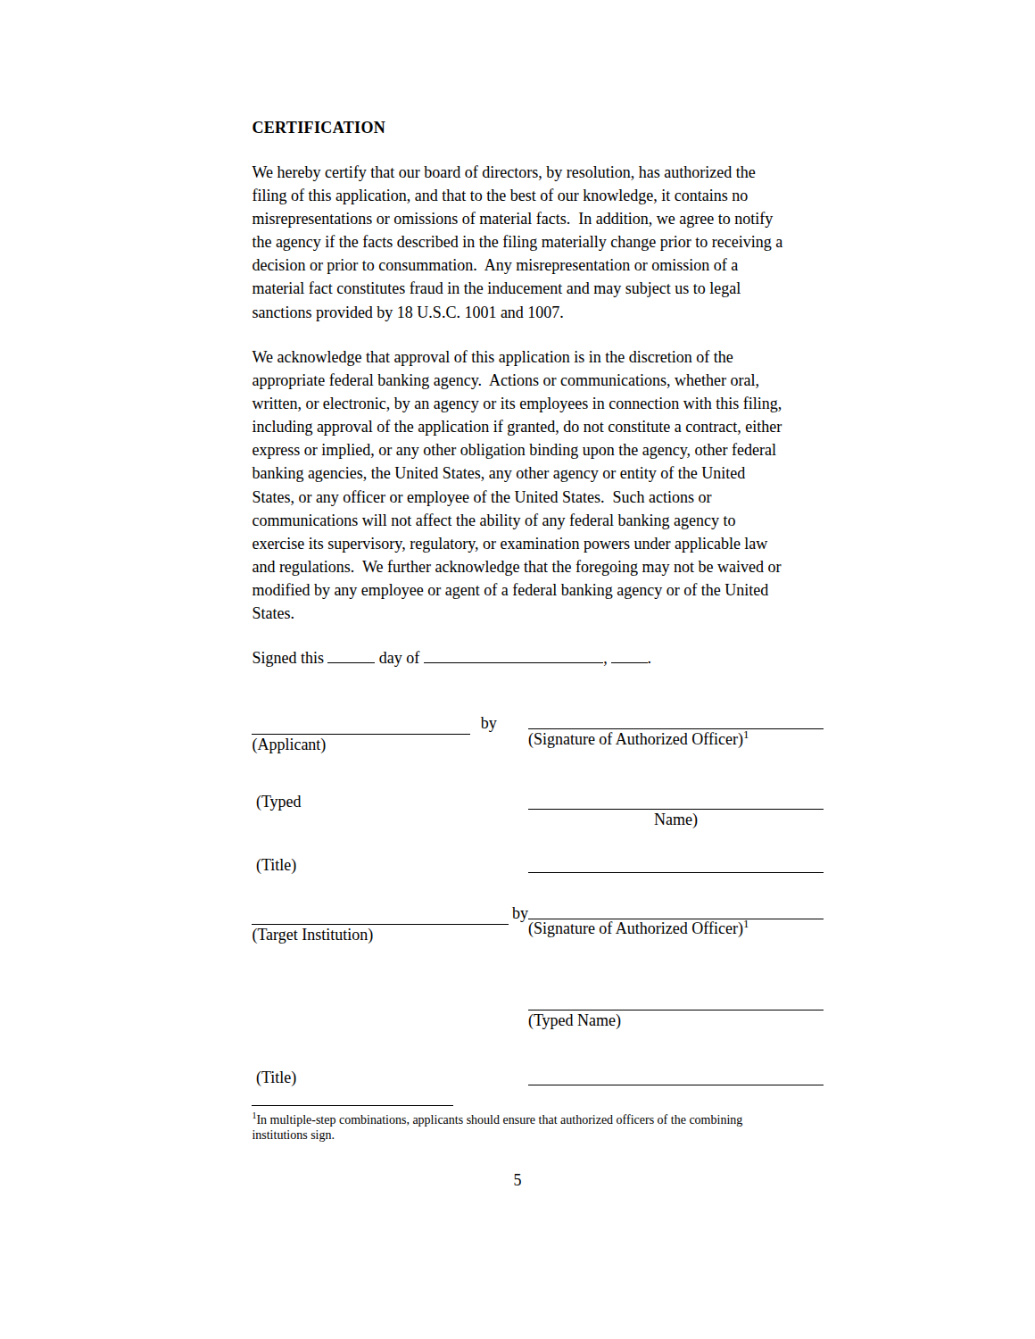CERTIFICATION
We hereby certify that our board of directors, by resolution, has authorized the filing of this application, and that to the best of our knowledge, it contains no misrepresentations or omissions of material facts. In addition, we agree to notify the agency if the facts described in the filing materially change prior to receiving a decision or prior to consummation. Any misrepresentation or omission of a material fact constitutes fraud in the inducement and may subject us to legal sanctions provided by 18 U.S.C. 1001 and 1007.
We acknowledge that approval of this application is in the discretion of the appropriate federal banking agency. Actions or communications, whether oral, written, or electronic, by an agency or its employees in connection with this filing, including approval of the application if granted, do not constitute a contract, either express or implied, or any other obligation binding upon the agency, other federal banking agencies, the United States, any other agency or entity of the United States, or any officer or employee of the United States. Such actions or communications will not affect the ability of any federal banking agency to exercise its supervisory, regulatory, or examination powers under applicable law and regulations. We further acknowledge that the foregoing may not be waived or modified by any employee or agent of a federal banking agency or of the United States.
Signed this day of , .
| by (Applicant) | (Signature of Authorized Officer) 1 |
| (Typed | Name) |
| (Title) | |
| by (Target Institution) | (Signature of Authorized Officer) 1 |
| | (Typed Name) |
| (Title) | |
1In multiple-step combinations, applicants should ensure that authorized officers of the combining institutions sign.
5